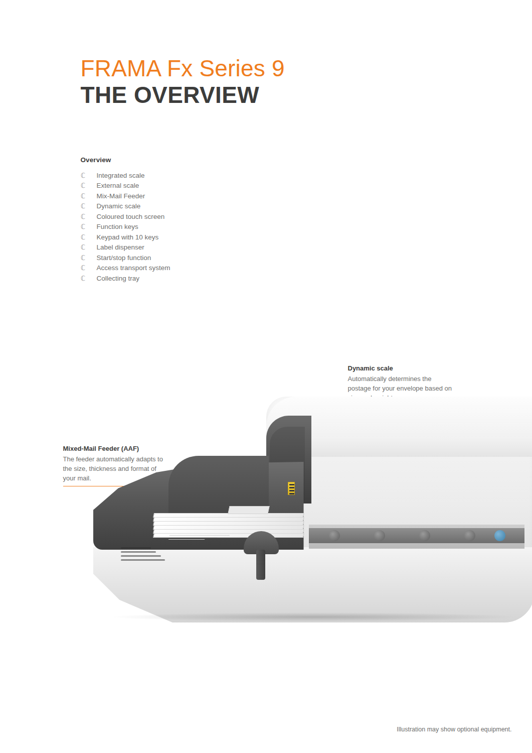FRAMA Fx Series 9 THE OVERVIEW
Overview
Integrated scale
External scale
Mix-Mail Feeder
Dynamic scale
Coloured touch screen
Function keys
Keypad with 10 keys
Label dispenser
Start/stop function
Access transport system
Collecting tray
Dynamic scale
Automatically determines the postage for your envelope based on size and weight.
Mixed-Mail Feeder (AAF)
The feeder automatically adapts to the size, thickness and format of your mail.
Illustration may show optional equipment.